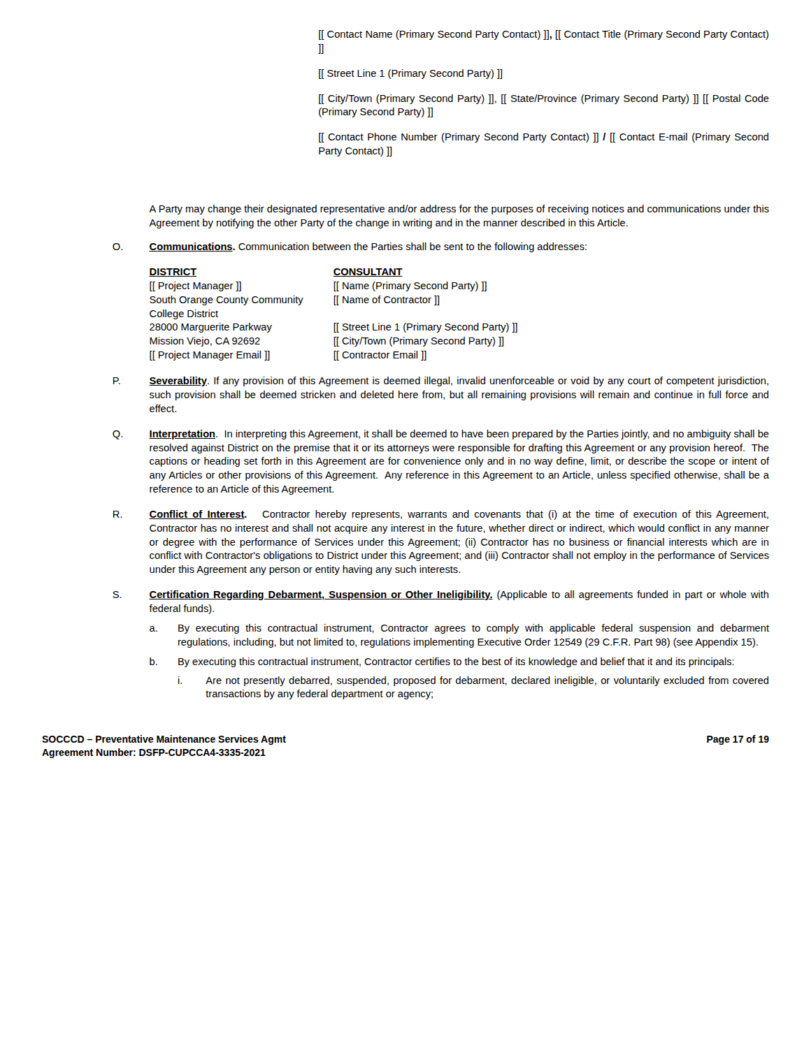[[ Contact Name (Primary Second Party Contact) ]], [[ Contact Title (Primary Second Party Contact) ]]
[[ Street Line 1 (Primary Second Party) ]]
[[ City/Town (Primary Second Party) ]], [[ State/Province (Primary Second Party) ]] [[ Postal Code (Primary Second Party) ]]
[[ Contact Phone Number (Primary Second Party Contact) ]] / [[ Contact E-mail (Primary Second Party Contact) ]]
A Party may change their designated representative and/or address for the purposes of receiving notices and communications under this Agreement by notifying the other Party of the change in writing and in the manner described in this Article.
O. Communications. Communication between the Parties shall be sent to the following addresses:
| DISTRICT | CONSULTANT |
| [[ Project Manager ]] | [[ Name (Primary Second Party) ]] |
| South Orange County Community College District | [[ Name of Contractor ]] |
| 28000 Marguerite Parkway | [[ Street Line 1 (Primary Second Party) ]] |
| Mission Viejo, CA 92692 | [[ City/Town (Primary Second Party) ]] |
| [[ Project Manager Email ]] | [[ Contractor Email ]] |
P. Severability. If any provision of this Agreement is deemed illegal, invalid unenforceable or void by any court of competent jurisdiction, such provision shall be deemed stricken and deleted here from, but all remaining provisions will remain and continue in full force and effect.
Q. Interpretation. In interpreting this Agreement, it shall be deemed to have been prepared by the Parties jointly, and no ambiguity shall be resolved against District on the premise that it or its attorneys were responsible for drafting this Agreement or any provision hereof. The captions or heading set forth in this Agreement are for convenience only and in no way define, limit, or describe the scope or intent of any Articles or other provisions of this Agreement. Any reference in this Agreement to an Article, unless specified otherwise, shall be a reference to an Article of this Agreement.
R. Conflict of Interest. Contractor hereby represents, warrants and covenants that (i) at the time of execution of this Agreement, Contractor has no interest and shall not acquire any interest in the future, whether direct or indirect, which would conflict in any manner or degree with the performance of Services under this Agreement; (ii) Contractor has no business or financial interests which are in conflict with Contractor's obligations to District under this Agreement; and (iii) Contractor shall not employ in the performance of Services under this Agreement any person or entity having any such interests.
S. Certification Regarding Debarment, Suspension or Other Ineligibility. (Applicable to all agreements funded in part or whole with federal funds).
a. By executing this contractual instrument, Contractor agrees to comply with applicable federal suspension and debarment regulations, including, but not limited to, regulations implementing Executive Order 12549 (29 C.F.R. Part 98) (see Appendix 15).
b. By executing this contractual instrument, Contractor certifies to the best of its knowledge and belief that it and its principals:
i. Are not presently debarred, suspended, proposed for debarment, declared ineligible, or voluntarily excluded from covered transactions by any federal department or agency;
SOCCCD – Preventative Maintenance Services Agmt Page 17 of 19
Agreement Number: DSFP-CUPCCA4-3335-2021